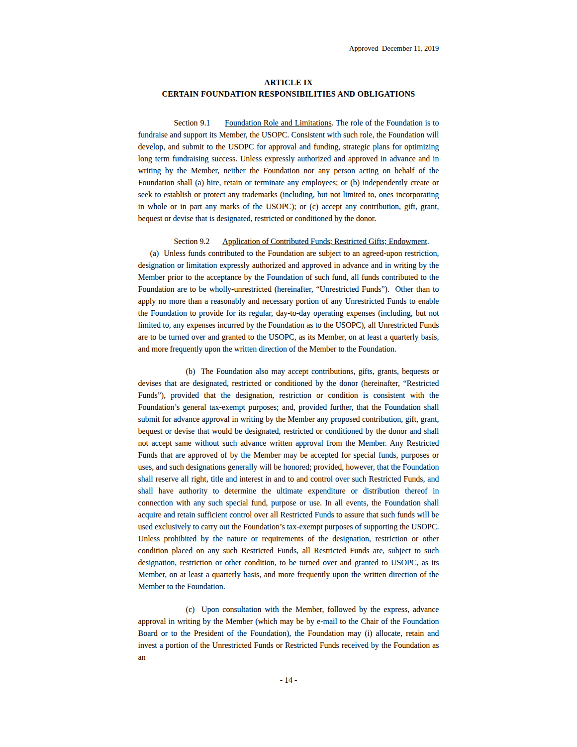Approved December 11, 2019
ARTICLE IX
CERTAIN FOUNDATION RESPONSIBILITIES AND OBLIGATIONS
Section 9.1 Foundation Role and Limitations. The role of the Foundation is to fundraise and support its Member, the USOPC. Consistent with such role, the Foundation will develop, and submit to the USOPC for approval and funding, strategic plans for optimizing long term fundraising success. Unless expressly authorized and approved in advance and in writing by the Member, neither the Foundation nor any person acting on behalf of the Foundation shall (a) hire, retain or terminate any employees; or (b) independently create or seek to establish or protect any trademarks (including, but not limited to, ones incorporating in whole or in part any marks of the USOPC); or (c) accept any contribution, gift, grant, bequest or devise that is designated, restricted or conditioned by the donor.
Section 9.2 Application of Contributed Funds; Restricted Gifts; Endowment.
(a) Unless funds contributed to the Foundation are subject to an agreed-upon restriction, designation or limitation expressly authorized and approved in advance and in writing by the Member prior to the acceptance by the Foundation of such fund, all funds contributed to the Foundation are to be wholly-unrestricted (hereinafter, “Unrestricted Funds”). Other than to apply no more than a reasonably and necessary portion of any Unrestricted Funds to enable the Foundation to provide for its regular, day-to-day operating expenses (including, but not limited to, any expenses incurred by the Foundation as to the USOPC), all Unrestricted Funds are to be turned over and granted to the USOPC, as its Member, on at least a quarterly basis, and more frequently upon the written direction of the Member to the Foundation.
(b) The Foundation also may accept contributions, gifts, grants, bequests or devises that are designated, restricted or conditioned by the donor (hereinafter, “Restricted Funds”), provided that the designation, restriction or condition is consistent with the Foundation’s general tax-exempt purposes; and, provided further, that the Foundation shall submit for advance approval in writing by the Member any proposed contribution, gift, grant, bequest or devise that would be designated, restricted or conditioned by the donor and shall not accept same without such advance written approval from the Member. Any Restricted Funds that are approved of by the Member may be accepted for special funds, purposes or uses, and such designations generally will be honored; provided, however, that the Foundation shall reserve all right, title and interest in and to and control over such Restricted Funds, and shall have authority to determine the ultimate expenditure or distribution thereof in connection with any such special fund, purpose or use. In all events, the Foundation shall acquire and retain sufficient control over all Restricted Funds to assure that such funds will be used exclusively to carry out the Foundation’s tax-exempt purposes of supporting the USOPC. Unless prohibited by the nature or requirements of the designation, restriction or other condition placed on any such Restricted Funds, all Restricted Funds are, subject to such designation, restriction or other condition, to be turned over and granted to USOPC, as its Member, on at least a quarterly basis, and more frequently upon the written direction of the Member to the Foundation.
(c) Upon consultation with the Member, followed by the express, advance approval in writing by the Member (which may be by e-mail to the Chair of the Foundation Board or to the President of the Foundation), the Foundation may (i) allocate, retain and invest a portion of the Unrestricted Funds or Restricted Funds received by the Foundation as an
- 14 -